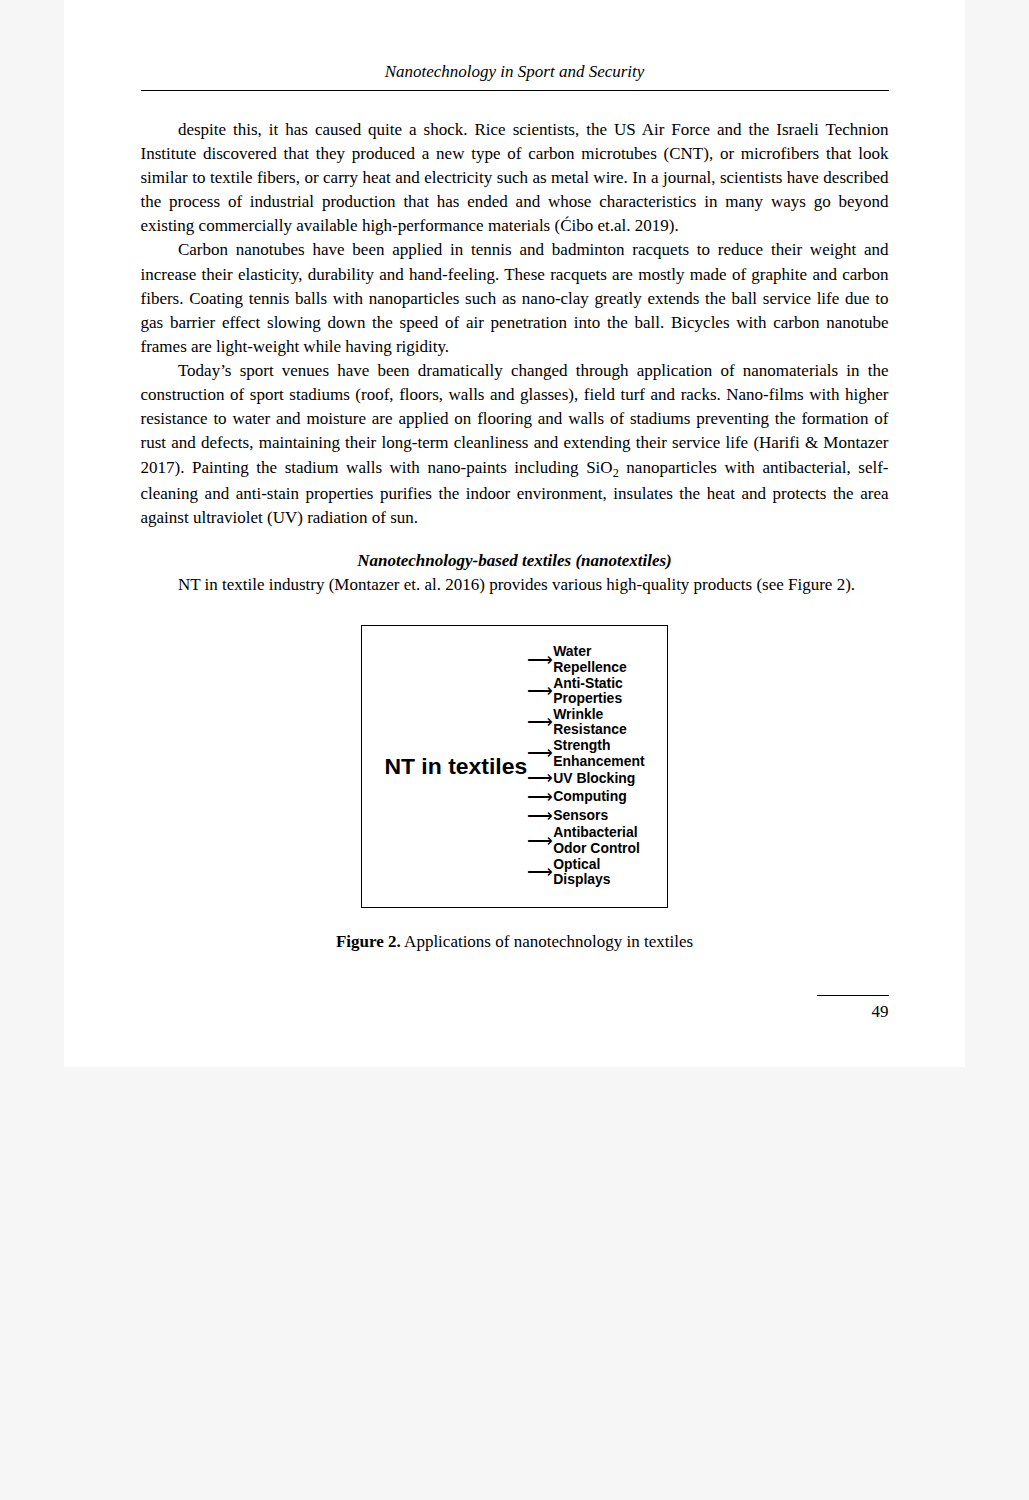Nanotechnology in Sport and Security
despite this, it has caused quite a shock. Rice scientists, the US Air Force and the Israeli Technion Institute discovered that they produced a new type of carbon microtubes (CNT), or microfibers that look similar to textile fibers, or carry heat and electricity such as metal wire. In a journal, scientists have described the process of industrial production that has ended and whose characteristics in many ways go beyond existing commercially available high-performance materials (Ćibo et.al. 2019).
Carbon nanotubes have been applied in tennis and badminton racquets to reduce their weight and increase their elasticity, durability and hand-feeling. These racquets are mostly made of graphite and carbon fibers. Coating tennis balls with nanoparticles such as nano-clay greatly extends the ball service life due to gas barrier effect slowing down the speed of air penetration into the ball. Bicycles with carbon nanotube frames are light-weight while having rigidity.
Today’s sport venues have been dramatically changed through application of nanomaterials in the construction of sport stadiums (roof, floors, walls and glasses), field turf and racks. Nano-films with higher resistance to water and moisture are applied on flooring and walls of stadiums preventing the formation of rust and defects, maintaining their long-term cleanliness and extending their service life (Harifi & Montazer 2017). Painting the stadium walls with nano-paints including SiO2 nanoparticles with antibacterial, self-cleaning and anti-stain properties purifies the indoor environment, insulates the heat and protects the area against ultraviolet (UV) radiation of sun.
Nanotechnology-based textiles (nanotextiles)
NT in textile industry (Montazer et. al. 2016) provides various high-quality products (see Figure 2).
| NT in textiles | ⟶ | Water Repellence |
| ⟶ | Anti-Static Properties |
| ⟶ | Wrinkle Resistance |
| ⟶ | Strength Enhancement |
| ⟶ | UV Blocking |
| ⟶ | Computing |
| ⟶ | Sensors |
| ⟶ | Antibacterial Odor Control |
| ⟶ | Optical Displays |
Figure 2. Applications of nanotechnology in textiles
49